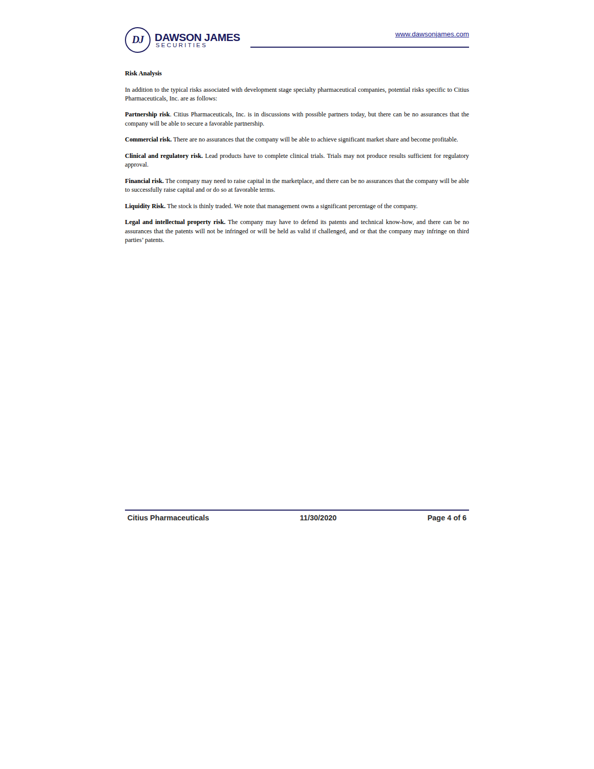DJ
DAWSON JAMES
SECURITIES
www.dawsonjames.com
Risk Analysis
In addition to the typical risks associated with development stage specialty pharmaceutical companies, potential risks specific to Citius Pharmaceuticals, Inc. are as follows:
Partnership risk. Citius Pharmaceuticals, Inc. is in discussions with possible partners today, but there can be no assurances that the company will be able to secure a favorable partnership.
Commercial risk. There are no assurances that the company will be able to achieve significant market share and become profitable.
Clinical and regulatory risk. Lead products have to complete clinical trials. Trials may not produce results sufficient for regulatory approval.
Financial risk. The company may need to raise capital in the marketplace, and there can be no assurances that the company will be able to successfully raise capital and or do so at favorable terms.
Liquidity Risk. The stock is thinly traded. We note that management owns a significant percentage of the company.
Legal and intellectual property risk. The company may have to defend its patents and technical know-how, and there can be no assurances that the patents will not be infringed or will be held as valid if challenged, and or that the company may infringe on third parties’ patents.
Citius Pharmaceuticals 11/30/2020 Page 4 of 6